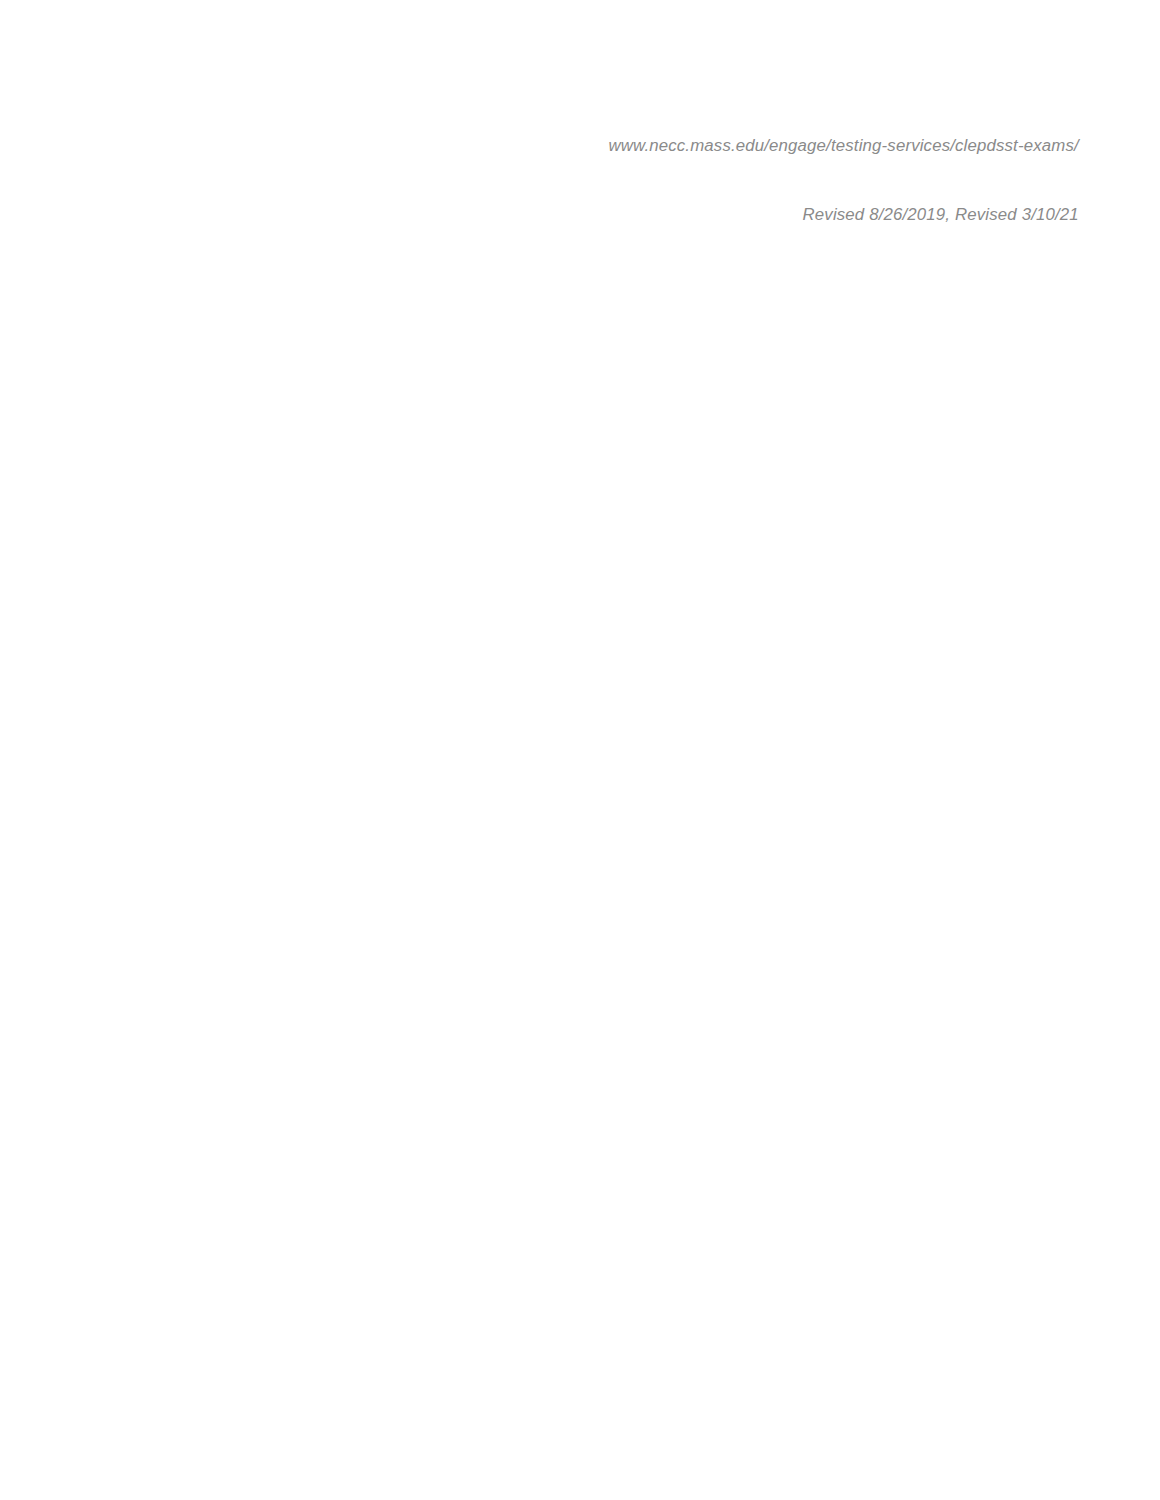www.necc.mass.edu/engage/testing-services/clepdsst-exams/
Revised 8/26/2019, Revised 3/10/21